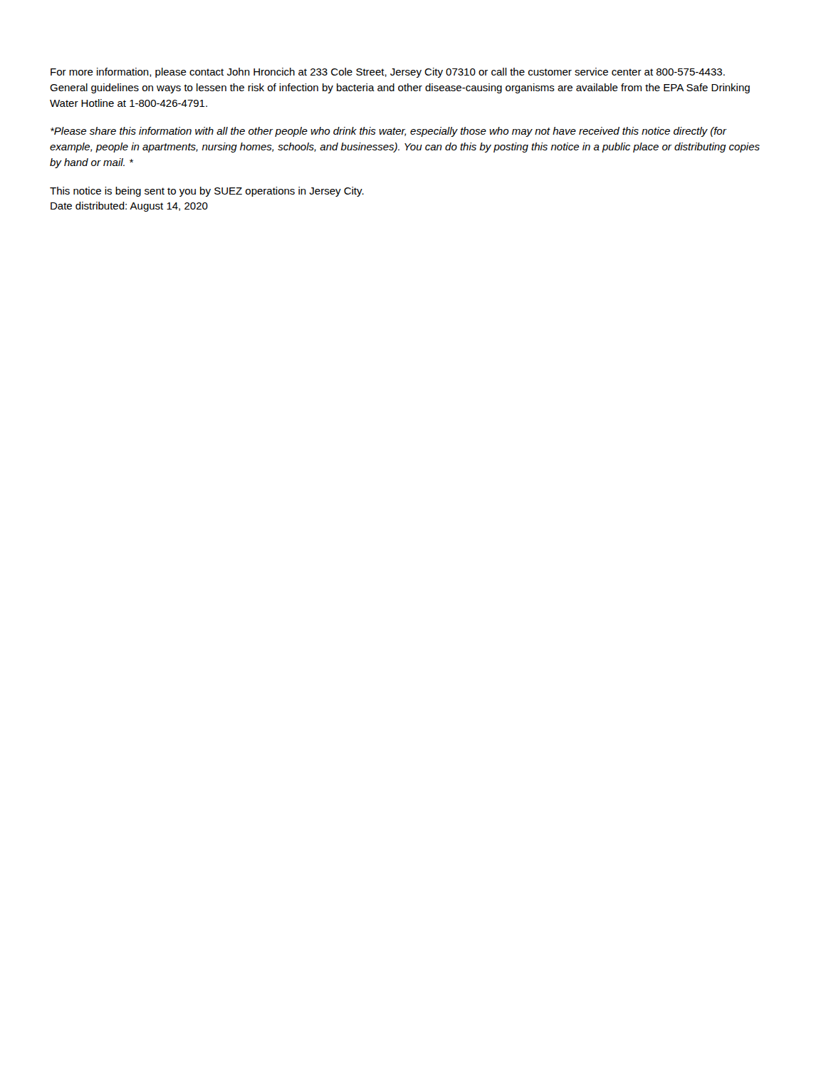For more information, please contact John Hroncich at 233 Cole Street, Jersey City 07310 or call the customer service center at 800-575-4433. General guidelines on ways to lessen the risk of infection by bacteria and other disease-causing organisms are available from the EPA Safe Drinking Water Hotline at 1-800-426-4791.
*Please share this information with all the other people who drink this water, especially those who may not have received this notice directly (for example, people in apartments, nursing homes, schools, and businesses). You can do this by posting this notice in a public place or distributing copies by hand or mail. *
This notice is being sent to you by SUEZ operations in Jersey City.
Date distributed: August 14, 2020